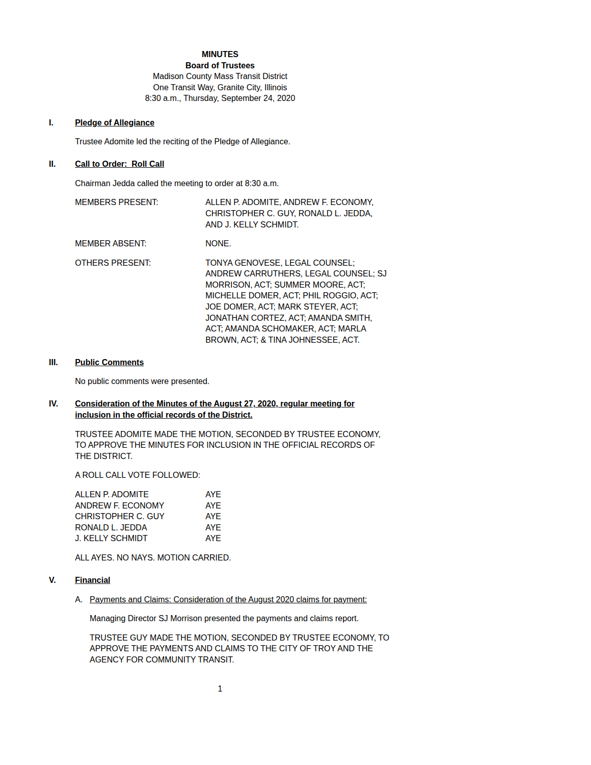MINUTES
Board of Trustees
Madison County Mass Transit District
One Transit Way, Granite City, Illinois
8:30 a.m., Thursday, September 24, 2020
I.
Pledge of Allegiance
Trustee Adomite led the reciting of the Pledge of Allegiance.
II.
Call to Order: Roll Call
Chairman Jedda called the meeting to order at 8:30 a.m.
MEMBERS PRESENT:
ALLEN P. ADOMITE, ANDREW F. ECONOMY, CHRISTOPHER C. GUY, RONALD L. JEDDA, AND J. KELLY SCHMIDT.
MEMBER ABSENT:
NONE.
OTHERS PRESENT:
TONYA GENOVESE, LEGAL COUNSEL; ANDREW CARRUTHERS, LEGAL COUNSEL; SJ MORRISON, ACT; SUMMER MOORE, ACT; MICHELLE DOMER, ACT; PHIL ROGGIO, ACT; JOE DOMER, ACT; MARK STEYER, ACT; JONATHAN CORTEZ, ACT; AMANDA SMITH, ACT; AMANDA SCHOMAKER, ACT; MARLA BROWN, ACT; & TINA JOHNESSEE, ACT.
III.
Public Comments
No public comments were presented.
IV.
Consideration of the Minutes of the August 27, 2020, regular meeting for inclusion in the official records of the District.
TRUSTEE ADOMITE MADE THE MOTION, SECONDED BY TRUSTEE ECONOMY, TO APPROVE THE MINUTES FOR INCLUSION IN THE OFFICIAL RECORDS OF THE DISTRICT.
A ROLL CALL VOTE FOLLOWED:
| ALLEN P. ADOMITE | AYE |
| ANDREW F. ECONOMY | AYE |
| CHRISTOPHER C. GUY | AYE |
| RONALD L. JEDDA | AYE |
| J. KELLY SCHMIDT | AYE |
ALL AYES. NO NAYS. MOTION CARRIED.
V.
Financial
A.
Payments and Claims: Consideration of the August 2020 claims for payment:
Managing Director SJ Morrison presented the payments and claims report.
TRUSTEE GUY MADE THE MOTION, SECONDED BY TRUSTEE ECONOMY, TO APPROVE THE PAYMENTS AND CLAIMS TO THE CITY OF TROY AND THE AGENCY FOR COMMUNITY TRANSIT.
1